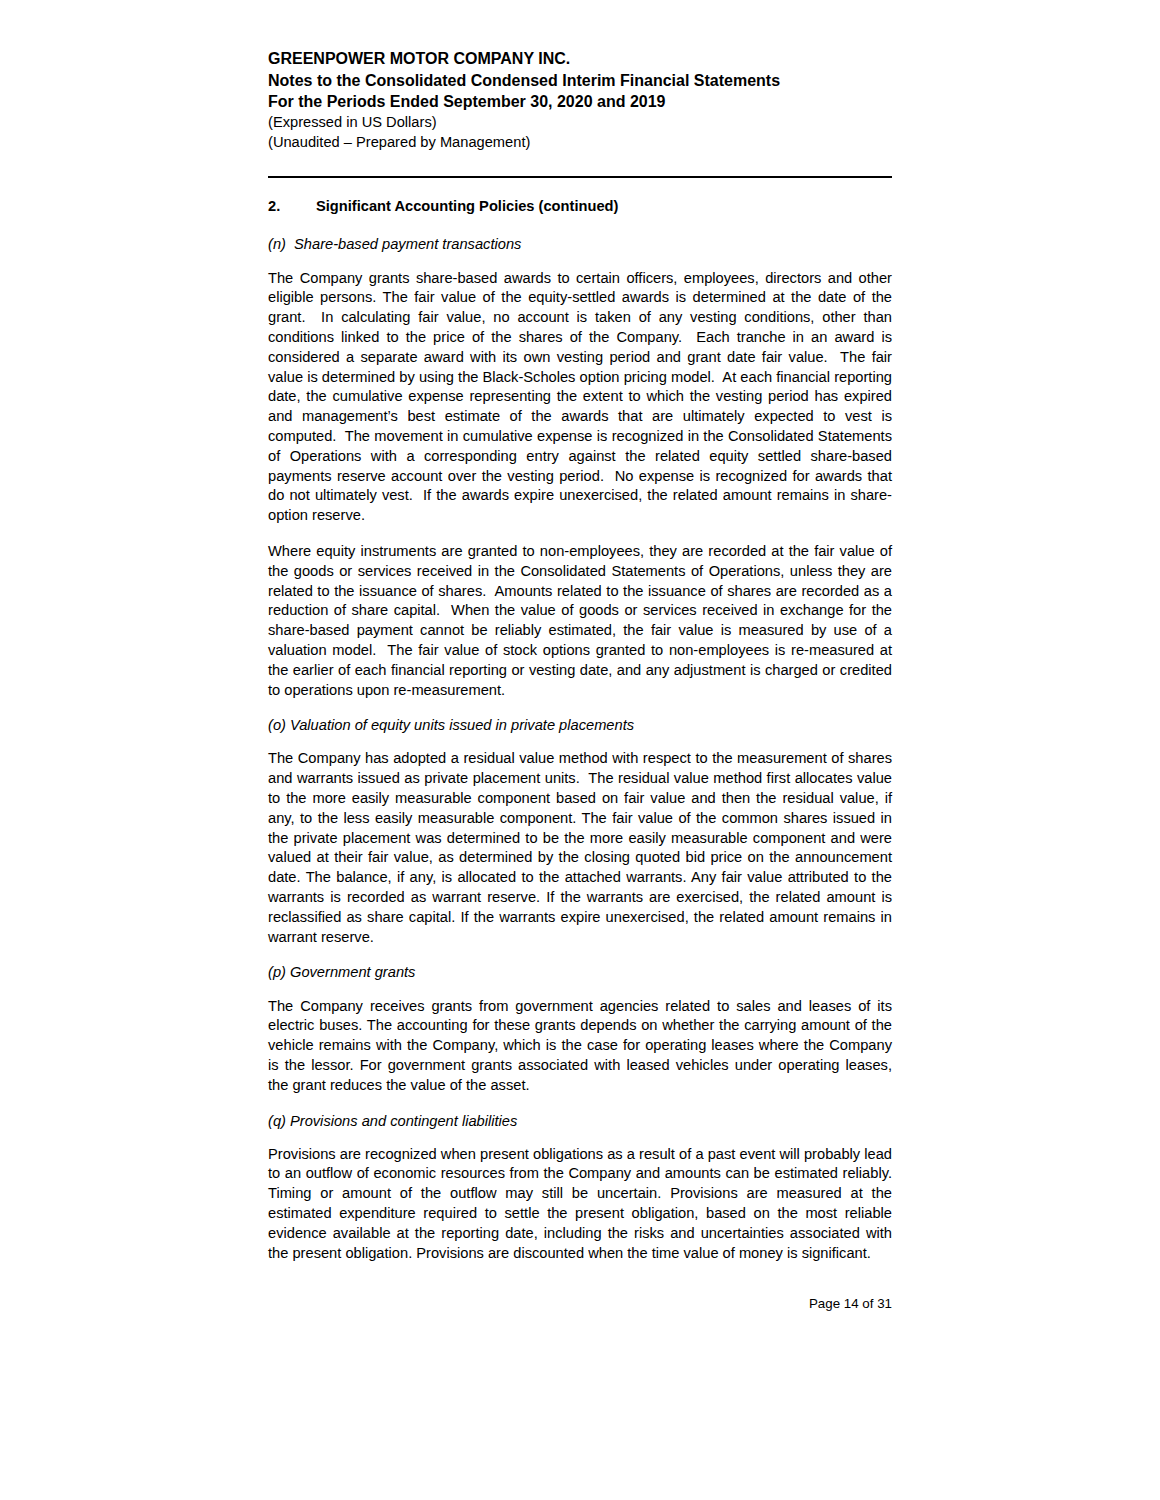GREENPOWER MOTOR COMPANY INC.
Notes to the Consolidated Condensed Interim Financial Statements
For the Periods Ended September 30, 2020 and 2019
(Expressed in US Dollars)
(Unaudited – Prepared by Management)
2. Significant Accounting Policies (continued)
(n) Share-based payment transactions
The Company grants share-based awards to certain officers, employees, directors and other eligible persons. The fair value of the equity-settled awards is determined at the date of the grant. In calculating fair value, no account is taken of any vesting conditions, other than conditions linked to the price of the shares of the Company. Each tranche in an award is considered a separate award with its own vesting period and grant date fair value. The fair value is determined by using the Black-Scholes option pricing model. At each financial reporting date, the cumulative expense representing the extent to which the vesting period has expired and management’s best estimate of the awards that are ultimately expected to vest is computed. The movement in cumulative expense is recognized in the Consolidated Statements of Operations with a corresponding entry against the related equity settled share-based payments reserve account over the vesting period. No expense is recognized for awards that do not ultimately vest. If the awards expire unexercised, the related amount remains in share-option reserve.
Where equity instruments are granted to non-employees, they are recorded at the fair value of the goods or services received in the Consolidated Statements of Operations, unless they are related to the issuance of shares. Amounts related to the issuance of shares are recorded as a reduction of share capital. When the value of goods or services received in exchange for the share-based payment cannot be reliably estimated, the fair value is measured by use of a valuation model. The fair value of stock options granted to non-employees is re-measured at the earlier of each financial reporting or vesting date, and any adjustment is charged or credited to operations upon re-measurement.
(o) Valuation of equity units issued in private placements
The Company has adopted a residual value method with respect to the measurement of shares and warrants issued as private placement units. The residual value method first allocates value to the more easily measurable component based on fair value and then the residual value, if any, to the less easily measurable component. The fair value of the common shares issued in the private placement was determined to be the more easily measurable component and were valued at their fair value, as determined by the closing quoted bid price on the announcement date. The balance, if any, is allocated to the attached warrants. Any fair value attributed to the warrants is recorded as warrant reserve. If the warrants are exercised, the related amount is reclassified as share capital. If the warrants expire unexercised, the related amount remains in warrant reserve.
(p) Government grants
The Company receives grants from government agencies related to sales and leases of its electric buses. The accounting for these grants depends on whether the carrying amount of the vehicle remains with the Company, which is the case for operating leases where the Company is the lessor. For government grants associated with leased vehicles under operating leases, the grant reduces the value of the asset.
(q) Provisions and contingent liabilities
Provisions are recognized when present obligations as a result of a past event will probably lead to an outflow of economic resources from the Company and amounts can be estimated reliably. Timing or amount of the outflow may still be uncertain. Provisions are measured at the estimated expenditure required to settle the present obligation, based on the most reliable evidence available at the reporting date, including the risks and uncertainties associated with the present obligation. Provisions are discounted when the time value of money is significant.
Page 14 of 31